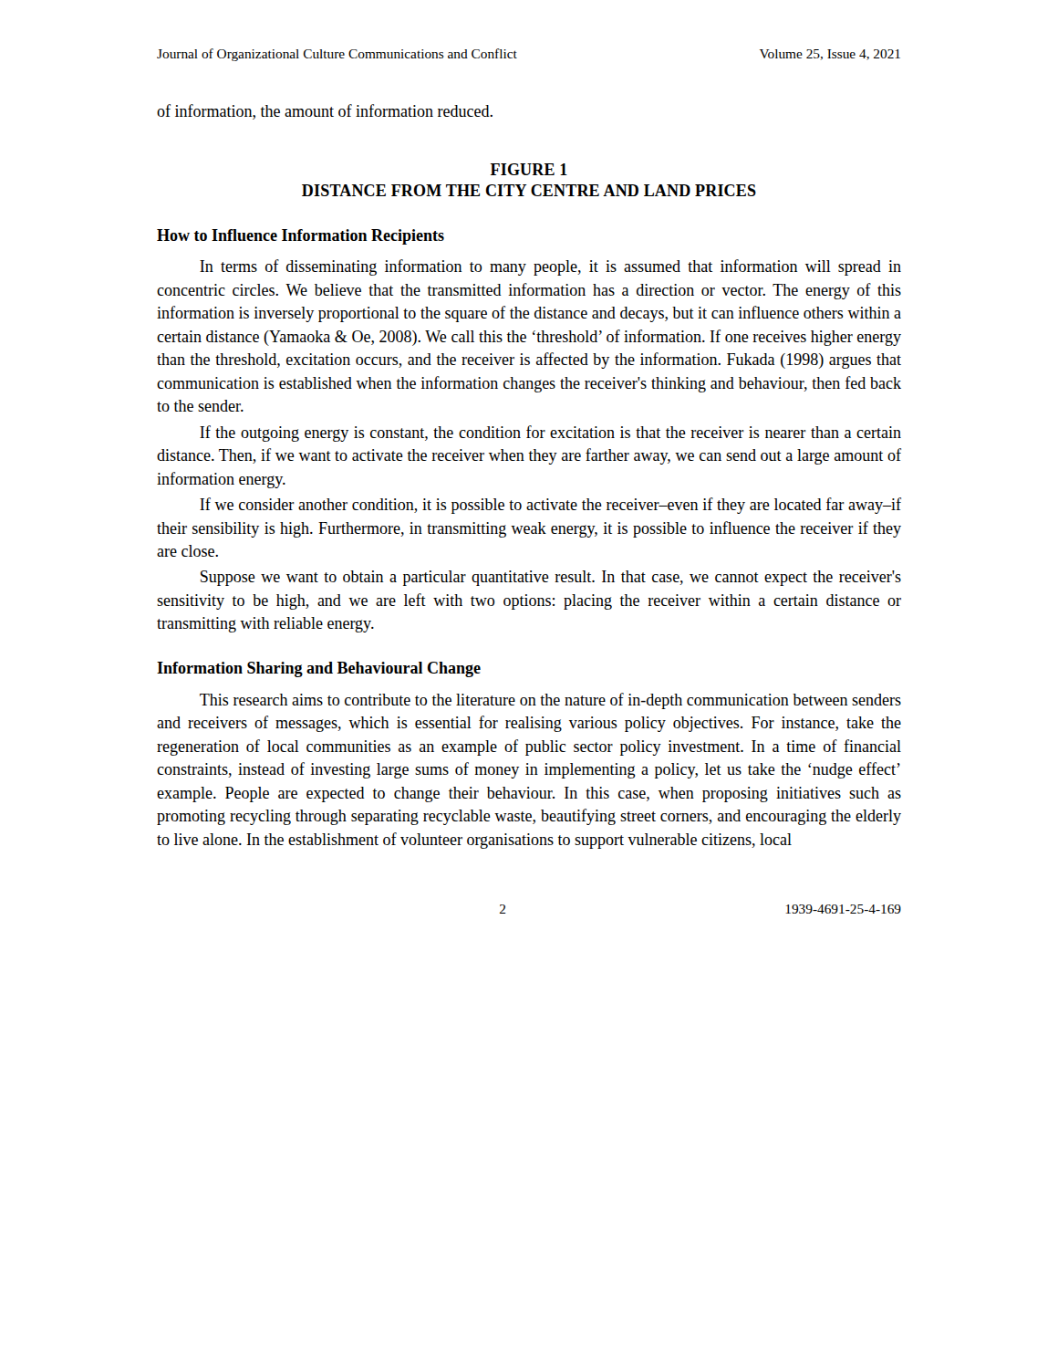Journal of Organizational Culture Communications and Conflict Volume 25, Issue 4, 2021
of information, the amount of information reduced.
FIGURE 1 DISTANCE FROM THE CITY CENTRE AND LAND PRICES
How to Influence Information Recipients
In terms of disseminating information to many people, it is assumed that information will spread in concentric circles. We believe that the transmitted information has a direction or vector. The energy of this information is inversely proportional to the square of the distance and decays, but it can influence others within a certain distance (Yamaoka & Oe, 2008). We call this the ‘threshold’ of information. If one receives higher energy than the threshold, excitation occurs, and the receiver is affected by the information. Fukada (1998) argues that communication is established when the information changes the receiver's thinking and behaviour, then fed back to the sender.
If the outgoing energy is constant, the condition for excitation is that the receiver is nearer than a certain distance. Then, if we want to activate the receiver when they are farther away, we can send out a large amount of information energy.
If we consider another condition, it is possible to activate the receiver–even if they are located far away–if their sensibility is high. Furthermore, in transmitting weak energy, it is possible to influence the receiver if they are close.
Suppose we want to obtain a particular quantitative result. In that case, we cannot expect the receiver's sensitivity to be high, and we are left with two options: placing the receiver within a certain distance or transmitting with reliable energy.
Information Sharing and Behavioural Change
This research aims to contribute to the literature on the nature of in-depth communication between senders and receivers of messages, which is essential for realising various policy objectives. For instance, take the regeneration of local communities as an example of public sector policy investment. In a time of financial constraints, instead of investing large sums of money in implementing a policy, let us take the ‘nudge effect’ example. People are expected to change their behaviour. In this case, when proposing initiatives such as promoting recycling through separating recyclable waste, beautifying street corners, and encouraging the elderly to live alone. In the establishment of volunteer organisations to support vulnerable citizens, local
2 1939-4691-25-4-169